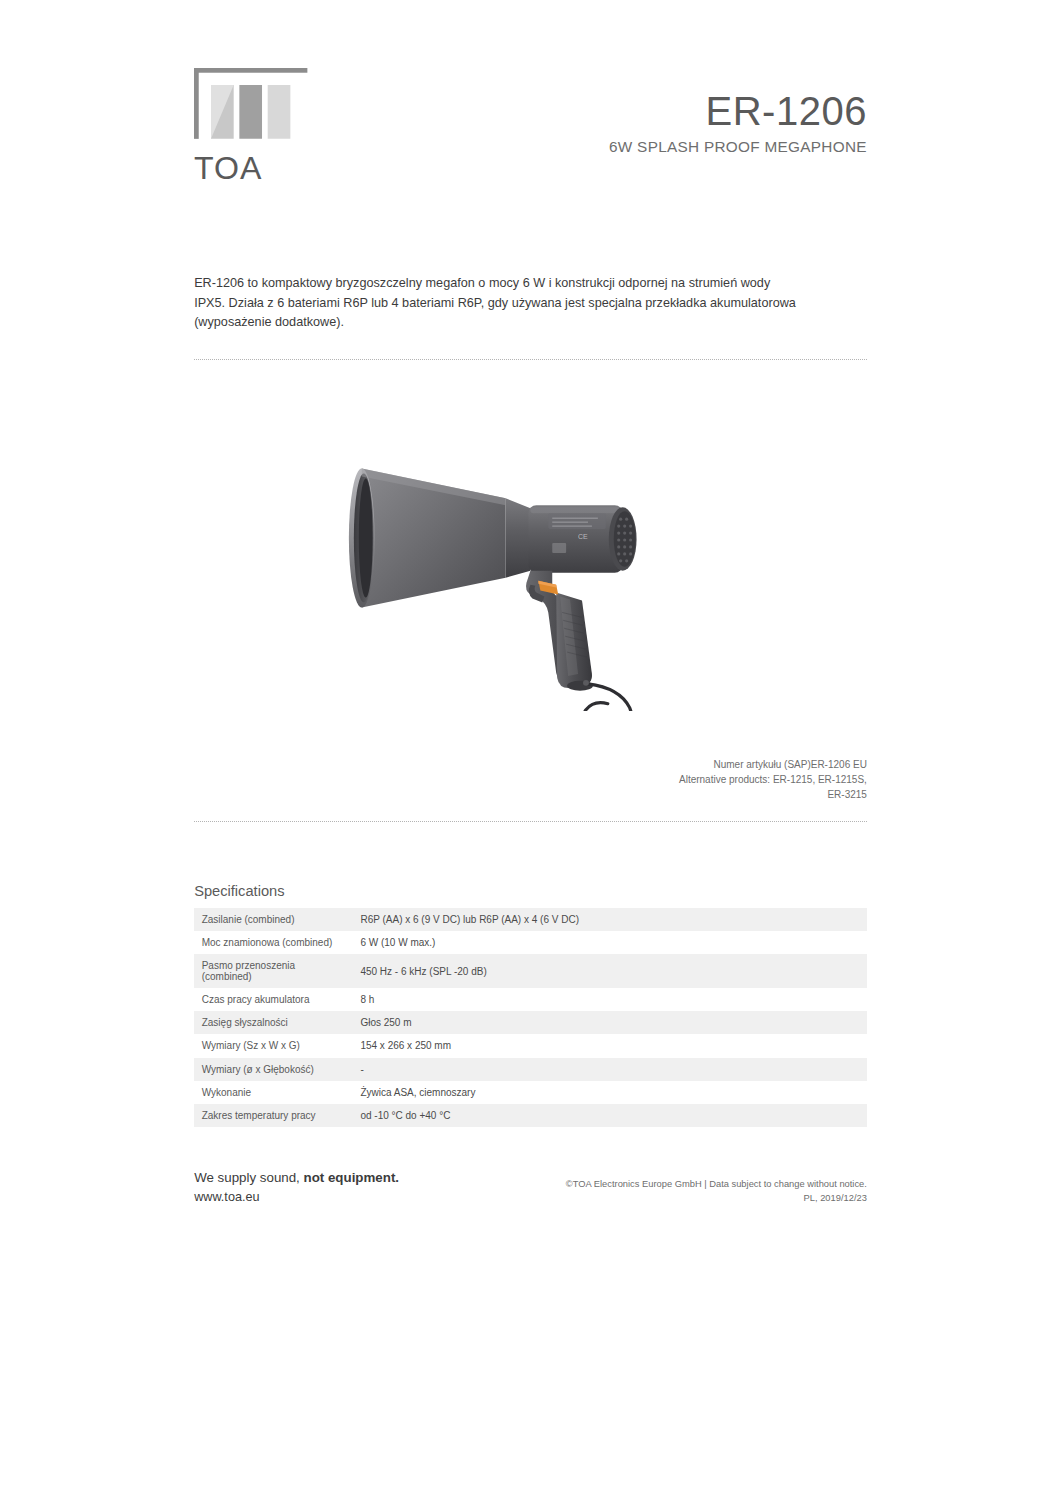TOA
ER-1206
6W Splash Proof Megaphone
ER-1206 to kompaktowy bryzgoszczelny megafon o mocy 6 W i konstrukcji odpornej na strumień wody IPX5. Działa z 6 bateriami R6P lub 4 bateriami R6P, gdy używana jest specjalna przekładka akumulatorowa (wyposażenie dodatkowe).
CE
Numer artykułu (SAP)ER-1206 EU
Alternative products: ER-1215, ER-1215S,
ER-3215
Specifications
| Zasilanie (combined) | R6P (AA) x 6 (9 V DC) lub R6P (AA) x 4 (6 V DC) |
| Moc znamionowa (combined) | 6 W (10 W max.) |
| Pasmo przenoszenia (combined) | 450 Hz - 6 kHz (SPL -20 dB) |
| Czas pracy akumulatora | 8 h |
| Zasięg słyszalności | Głos 250 m |
| Wymiary (Sz x W x G) | 154 x 266 x 250 mm |
| Wymiary (ø x Głębokość) | - |
| Wykonanie | Żywica ASA, ciemnoszary |
| Zakres temperatury pracy | od -10 °C do +40 °C |
We supply sound, not equipment.
www.toa.eu
©TOA Electronics Europe GmbH | Data subject to change without notice.
PL, 2019/12/23